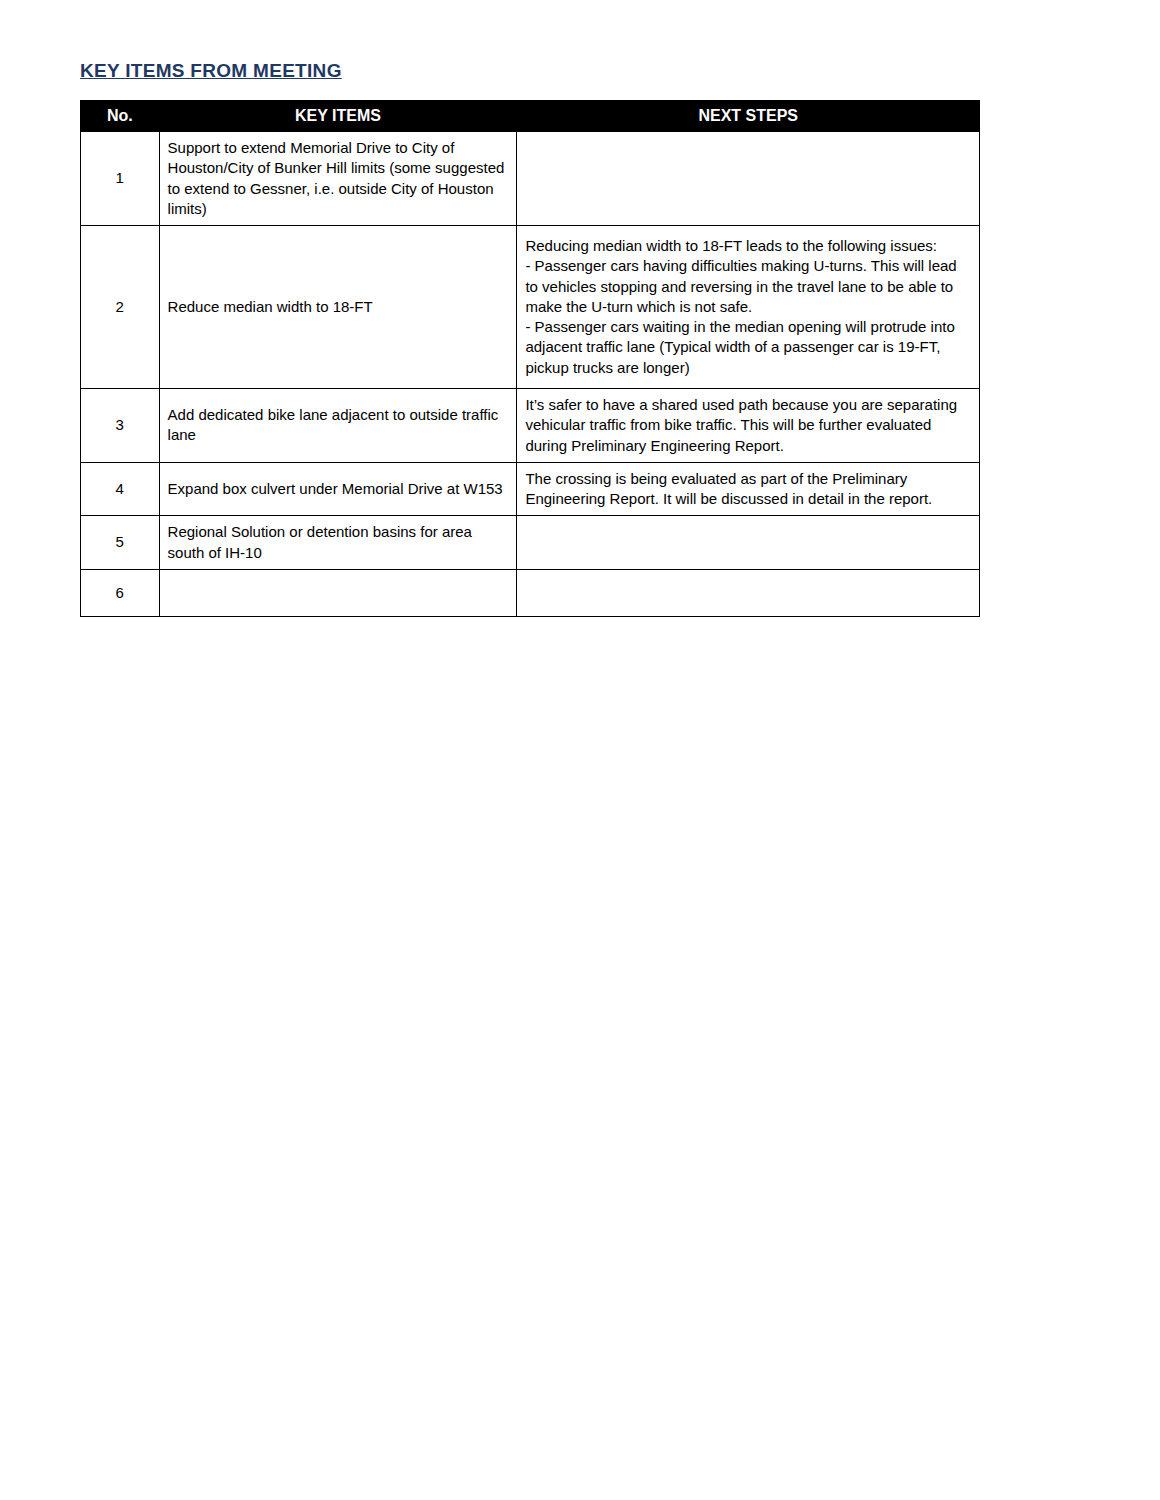KEY ITEMS FROM MEETING
| No. | KEY ITEMS | NEXT STEPS |
| --- | --- | --- |
| 1 | Support to extend Memorial Drive to City of Houston/City of Bunker Hill limits (some suggested to extend to Gessner, i.e. outside City of Houston limits) | |
| 2 | Reduce median width to 18-FT | Reducing median width to 18-FT leads to the following issues: - Passenger cars having difficulties making U-turns. This will lead to vehicles stopping and reversing in the travel lane to be able to make the U-turn which is not safe. - Passenger cars waiting in the median opening will protrude into adjacent traffic lane (Typical width of a passenger car is 19-FT, pickup trucks are longer) |
| 3 | Add dedicated bike lane adjacent to outside traffic lane | It’s safer to have a shared used path because you are separating vehicular traffic from bike traffic. This will be further evaluated during Preliminary Engineering Report. |
| 4 | Expand box culvert under Memorial Drive at W153 | The crossing is being evaluated as part of the Preliminary Engineering Report. It will be discussed in detail in the report. |
| 5 | Regional Solution or detention basins for area south of IH-10 | |
| 6 | | |